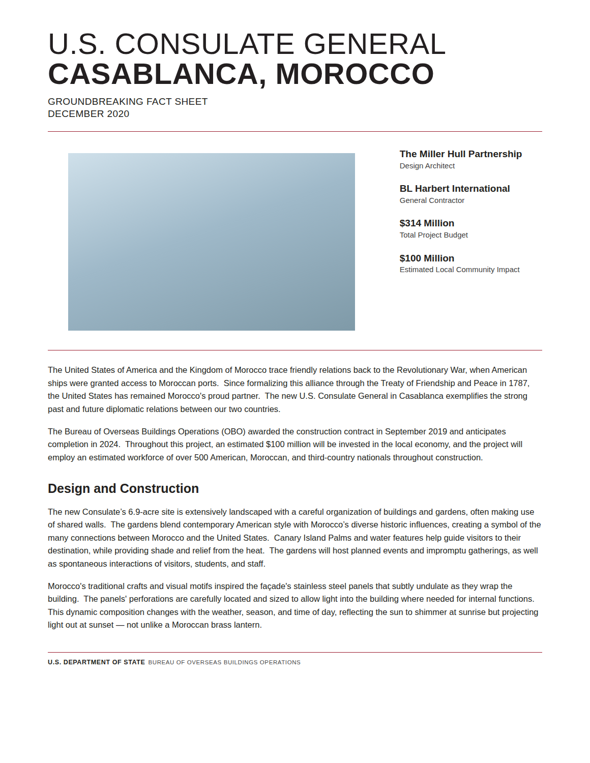U.S. CONSULATE GENERALCASABLANCA, MOROCCO
Groundbreaking Fact Sheet
December 2020
The Miller Hull Partnership
Design Architect
BL Harbert International
General Contractor
$314 Million
Total Project Budget
$100 Million
Estimated Local Community Impact
The United States of America and the Kingdom of Morocco trace friendly relations back to the Revolutionary War, when American ships were granted access to Moroccan ports. Since formalizing this alliance through the Treaty of Friendship and Peace in 1787, the United States has remained Morocco's proud partner. The new U.S. Consulate General in Casablanca exemplifies the strong past and future diplomatic relations between our two countries.
The Bureau of Overseas Buildings Operations (OBO) awarded the construction contract in September 2019 and anticipates completion in 2024. Throughout this project, an estimated $100 million will be invested in the local economy, and the project will employ an estimated workforce of over 500 American, Moroccan, and third-country nationals throughout construction.
Design and Construction
The new Consulate’s 6.9-acre site is extensively landscaped with a careful organization of buildings and gardens, often making use of shared walls. The gardens blend contemporary American style with Morocco’s diverse historic influences, creating a symbol of the many connections between Morocco and the United States. Canary Island Palms and water features help guide visitors to their destination, while providing shade and relief from the heat. The gardens will host planned events and impromptu gatherings, as well as spontaneous interactions of visitors, students, and staff.
Morocco's traditional crafts and visual motifs inspired the façade's stainless steel panels that subtly undulate as they wrap the building. The panels' perforations are carefully located and sized to allow light into the building where needed for internal functions. This dynamic composition changes with the weather, season, and time of day, reflecting the sun to shimmer at sunrise but projecting light out at sunset — not unlike a Moroccan brass lantern.
U.S. Department of State Bureau of Overseas Buildings Operations